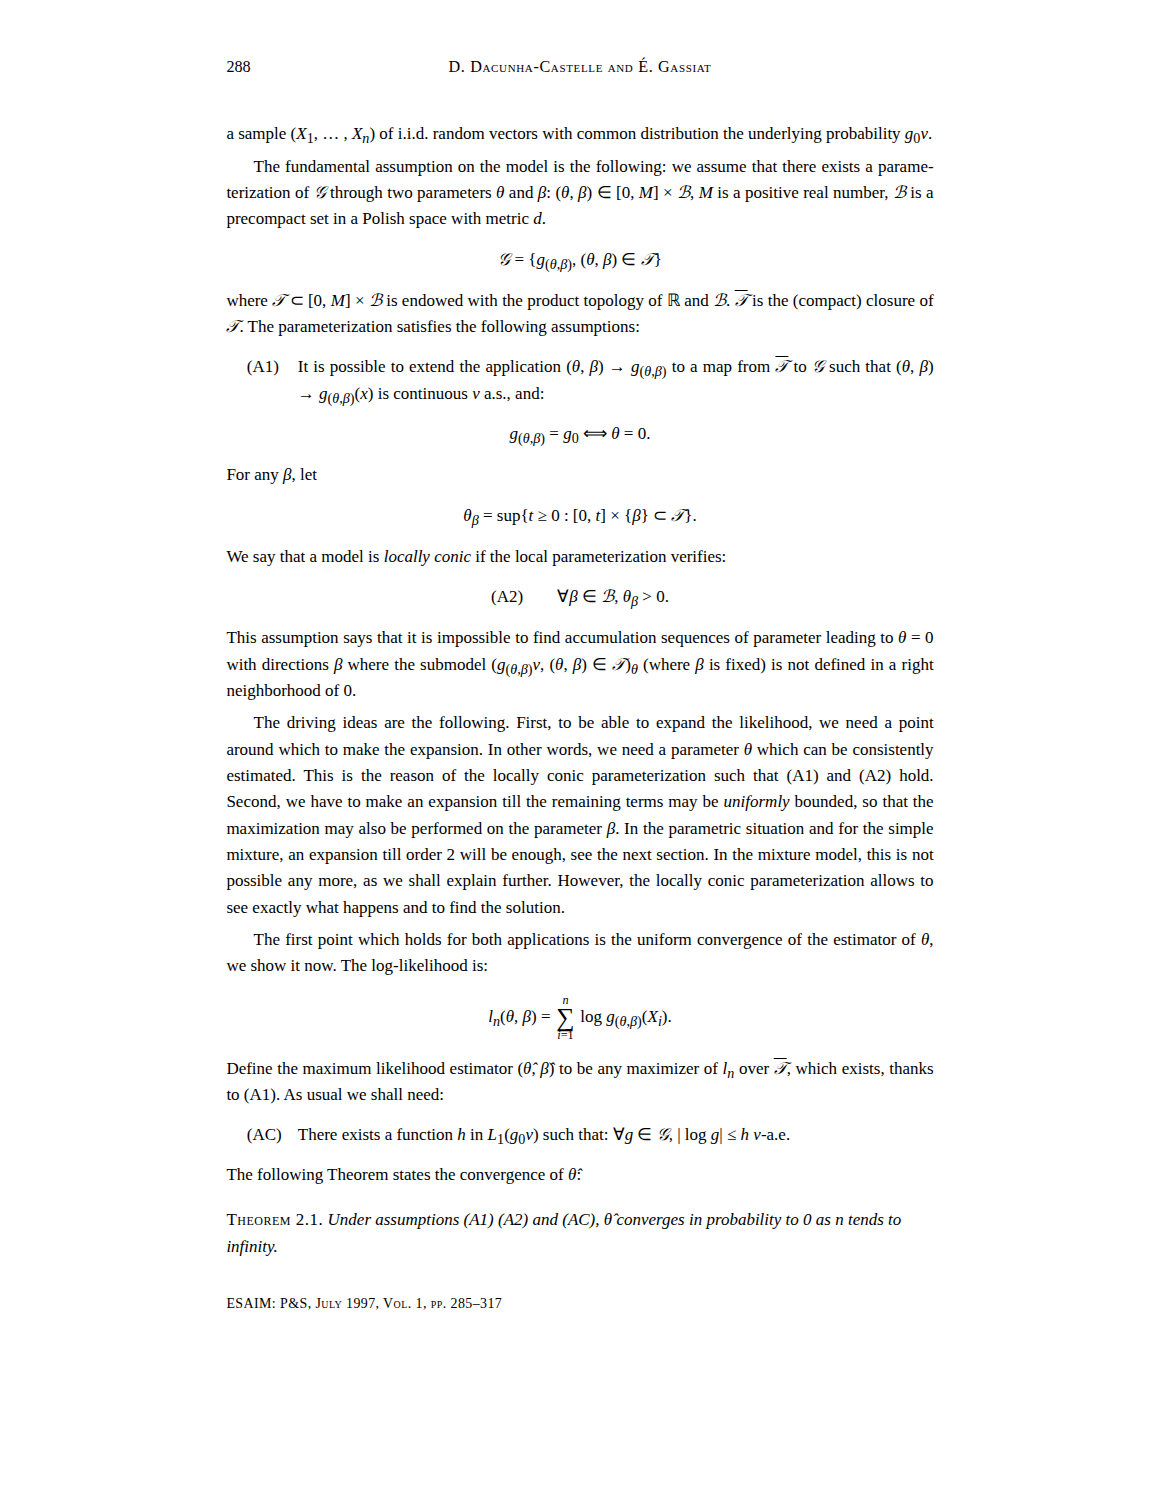288 D. Dacunha-Castelle and É. Gassiat
a sample (X1, … , Xn) of i.i.d. random vectors with common distribution the underlying probability g0ν.
The fundamental assumption on the model is the following: we assume that there exists a parameterization of 𝒢 through two parameters θ and β: (θ, β) ∈ [0, M] × ℬ, M is a positive real number, ℬ is a precompact set in a Polish space with metric d.
𝒢 = {g(θ,β), (θ, β) ∈ 𝒯}
where 𝒯 ⊂ [0, M] × ℬ is endowed with the product topology of ℝ and ℬ. 𝒯 is the (compact) closure of 𝒯. The parameterization satisfies the following assumptions:
(A1)
It is possible to extend the application (θ, β) → g(θ,β) to a map from 𝒯 to 𝒢 such that (θ, β) → g(θ,β)(x) is continuous ν a.s., and:
g(θ,β) = g0 ⟺ θ = 0.
For any β, let
θβ = sup{t ≥ 0 : [0, t] × {β} ⊂ 𝒯}.
We say that a model is locally conic if the local parameterization verifies:
(A2) ∀β ∈ ℬ, θβ > 0.
This assumption says that it is impossible to find accumulation sequences of parameter leading to θ = 0 with directions β where the submodel (g(θ,β)ν, (θ, β) ∈ 𝒯)θ (where β is fixed) is not defined in a right neighborhood of 0.
The driving ideas are the following. First, to be able to expand the likelihood, we need a point around which to make the expansion. In other words, we need a parameter θ which can be consistently estimated. This is the reason of the locally conic parameterization such that (A1) and (A2) hold. Second, we have to make an expansion till the remaining terms may be uniformly bounded, so that the maximization may also be performed on the parameter β. In the parametric situation and for the simple mixture, an expansion till order 2 will be enough, see the next section. In the mixture model, this is not possible any more, as we shall explain further. However, the locally conic parameterization allows to see exactly what happens and to find the solution.
The first point which holds for both applications is the uniform convergence of the estimator of θ, we show it now. The log-likelihood is:
ln(θ, β) = n∑i=1 log g(θ,β)(Xi).
Define the maximum likelihood estimator (θ̂, β̂) to be any maximizer of ln over 𝒯, which exists, thanks to (A1). As usual we shall need:
(AC)
There exists a function h in L1(g0ν) such that: ∀g ∈ 𝒢, | log g| ≤ h ν-a.e.
The following Theorem states the convergence of θ̂:
Theorem 2.1. Under assumptions (A1) (A2) and (AC), θ̂ converges in probability to 0 as n tends to infinity.
ESAIM: P&S, July 1997, Vol. 1, pp. 285–317